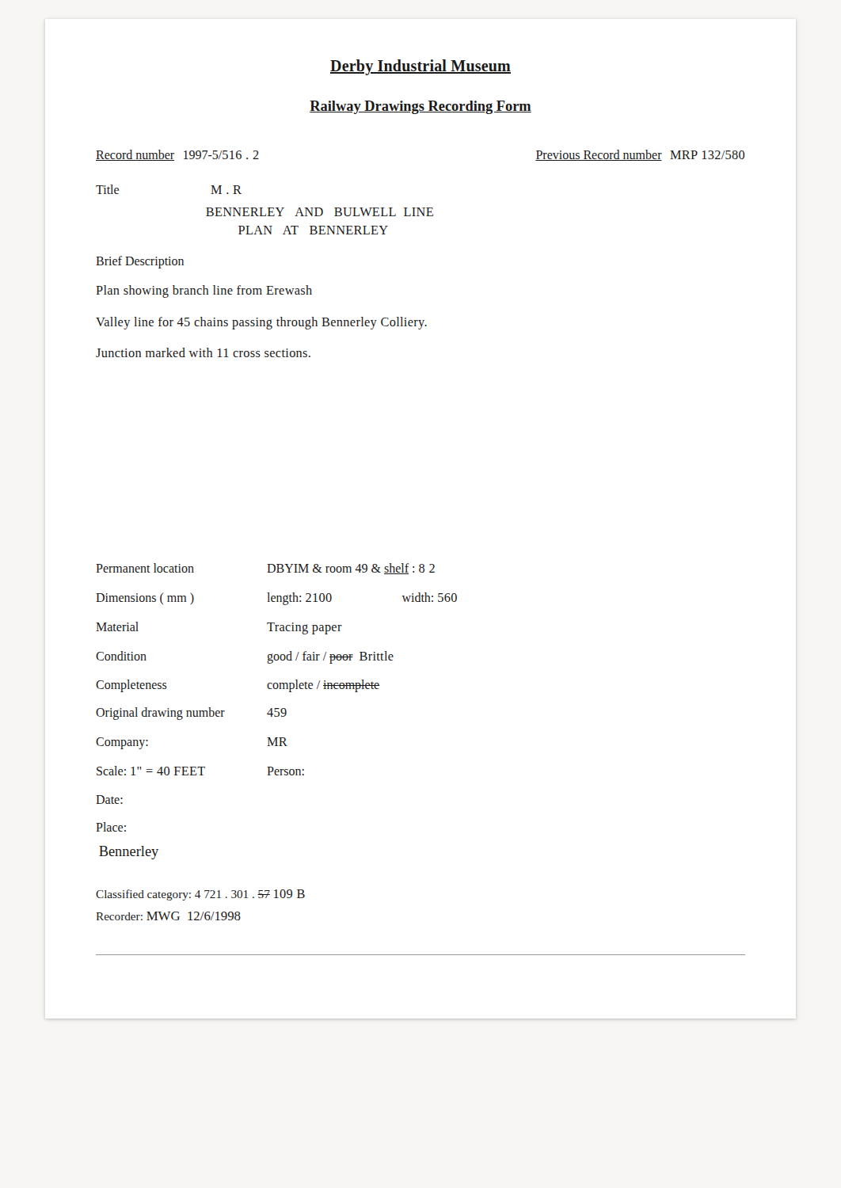Derby Industrial Museum
Railway Drawings Recording Form
Record number 1997-5/516 . 2
Previous Record number MRP 132/580
Title M . R
BENNERLEY AND BULWELL LINE
PLAN AT BENNERLEY
Brief Description
Plan showing branch line from Erewash
Valley line for 45 chains passing through Bennerley Colliery.
Junction marked with 11 cross sections.
Permanent location
DBYIM & room 49 & shelf : 8 2
Dimensions ( mm )
length: 2100 width: 560
Material
Tracing paper
Condition
good / fair / poor Brittle
Completeness
complete / incomplete
Original drawing number
459
Company:
MR
Scale: 1" = 40 FEET
Person:
Date:
Place:
Bennerley
Classified category: 4 721 . 301 . 57 109 B
Recorder: MWG 12/6/1998